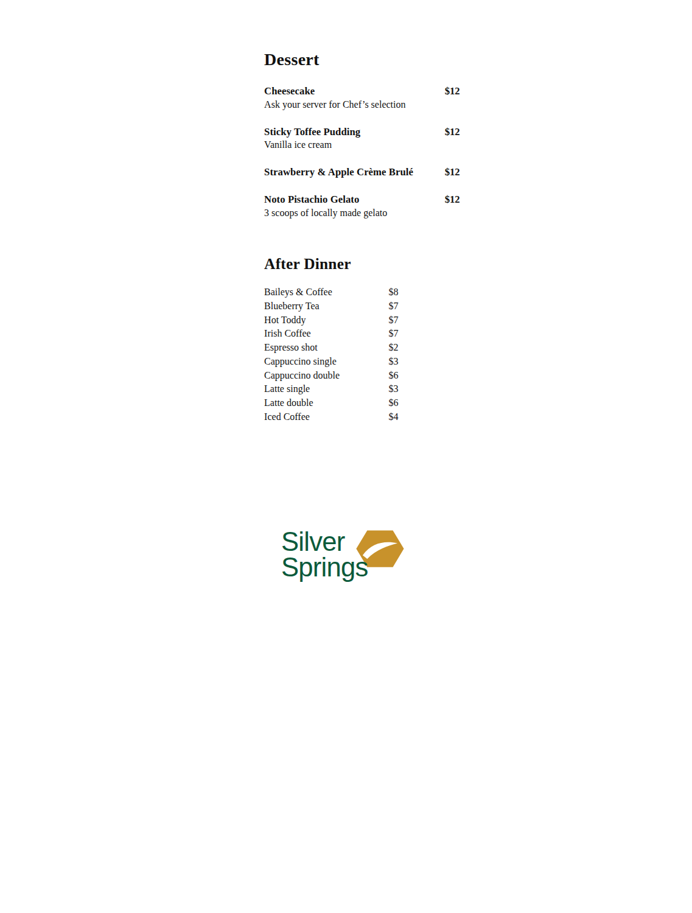Dessert
Cheesecake $12
Ask your server for Chef’s selection
Sticky Toffee Pudding $12
Vanilla ice cream
Strawberry & Apple Crème Brulé $12
Noto Pistachio Gelato $12
3 scoops of locally made gelato
After Dinner
Baileys & Coffee$8
Blueberry Tea$7
Hot Toddy$7
Irish Coffee$7
Espresso shot$2
Cappuccino single$3
Cappuccino double$6
Latte single$3
Latte double$6
Iced Coffee$4
Silver Springs